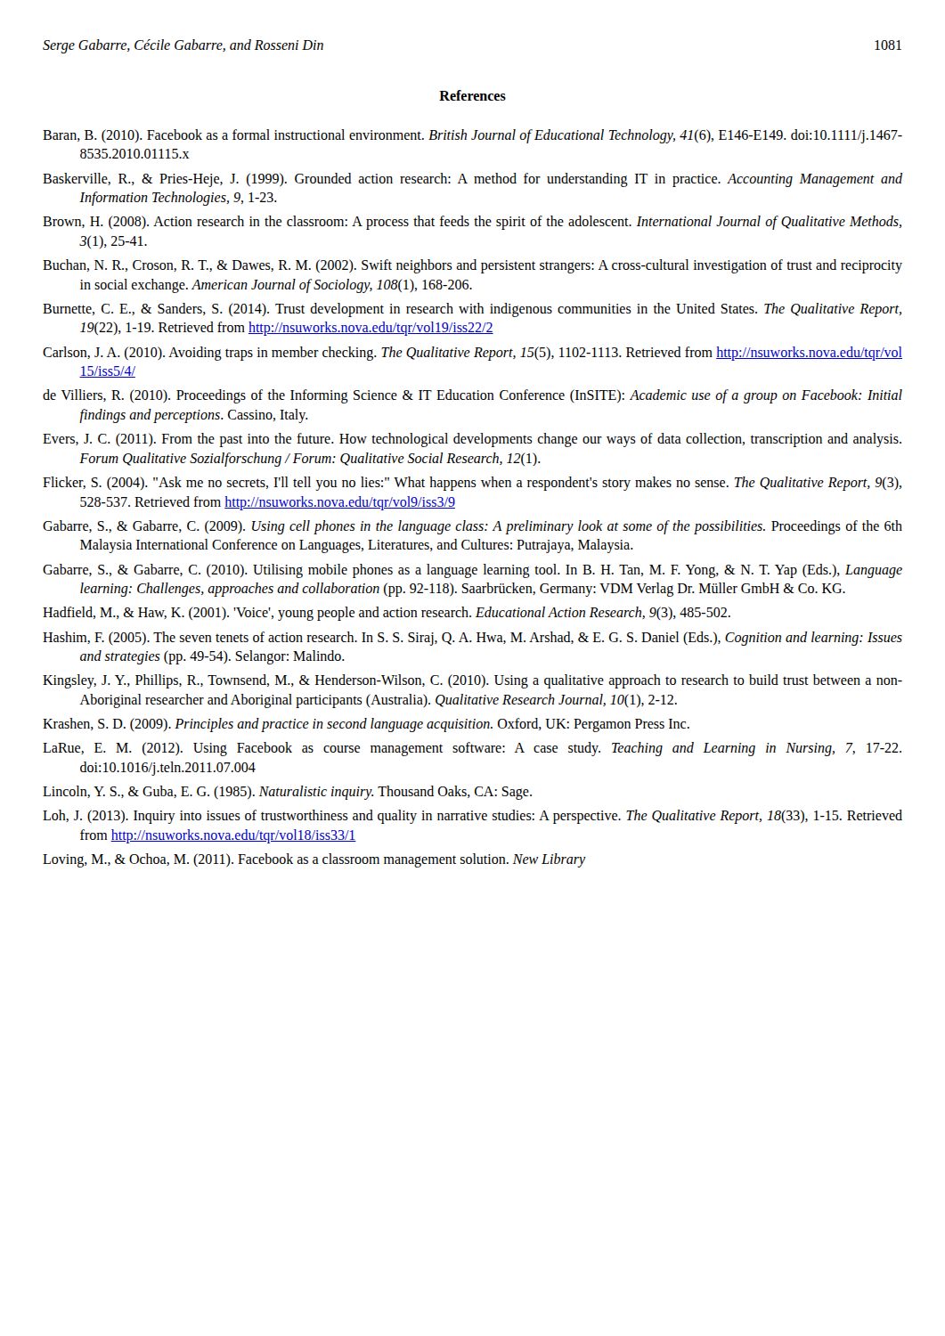Serge Gabarre, Cécile Gabarre, and Rosseni Din 1081
References
Baran, B. (2010). Facebook as a formal instructional environment. British Journal of Educational Technology, 41(6), E146-E149. doi:10.1111/j.1467-8535.2010.01115.x
Baskerville, R., & Pries-Heje, J. (1999). Grounded action research: A method for understanding IT in practice. Accounting Management and Information Technologies, 9, 1-23.
Brown, H. (2008). Action research in the classroom: A process that feeds the spirit of the adolescent. International Journal of Qualitative Methods, 3(1), 25-41.
Buchan, N. R., Croson, R. T., & Dawes, R. M. (2002). Swift neighbors and persistent strangers: A cross-cultural investigation of trust and reciprocity in social exchange. American Journal of Sociology, 108(1), 168-206.
Burnette, C. E., & Sanders, S. (2014). Trust development in research with indigenous communities in the United States. The Qualitative Report, 19(22), 1-19. Retrieved from http://nsuworks.nova.edu/tqr/vol19/iss22/2
Carlson, J. A. (2010). Avoiding traps in member checking. The Qualitative Report, 15(5), 1102-1113. Retrieved from http://nsuworks.nova.edu/tqr/vol15/iss5/4/
de Villiers, R. (2010). Proceedings of the Informing Science & IT Education Conference (InSITE): Academic use of a group on Facebook: Initial findings and perceptions. Cassino, Italy.
Evers, J. C. (2011). From the past into the future. How technological developments change our ways of data collection, transcription and analysis. Forum Qualitative Sozialforschung / Forum: Qualitative Social Research, 12(1).
Flicker, S. (2004). "Ask me no secrets, I'll tell you no lies:" What happens when a respondent's story makes no sense. The Qualitative Report, 9(3), 528-537. Retrieved from http://nsuworks.nova.edu/tqr/vol9/iss3/9
Gabarre, S., & Gabarre, C. (2009). Using cell phones in the language class: A preliminary look at some of the possibilities. Proceedings of the 6th Malaysia International Conference on Languages, Literatures, and Cultures: Putrajaya, Malaysia.
Gabarre, S., & Gabarre, C. (2010). Utilising mobile phones as a language learning tool. In B. H. Tan, M. F. Yong, & N. T. Yap (Eds.), Language learning: Challenges, approaches and collaboration (pp. 92-118). Saarbrücken, Germany: VDM Verlag Dr. Müller GmbH & Co. KG.
Hadfield, M., & Haw, K. (2001). 'Voice', young people and action research. Educational Action Research, 9(3), 485-502.
Hashim, F. (2005). The seven tenets of action research. In S. S. Siraj, Q. A. Hwa, M. Arshad, & E. G. S. Daniel (Eds.), Cognition and learning: Issues and strategies (pp. 49-54). Selangor: Malindo.
Kingsley, J. Y., Phillips, R., Townsend, M., & Henderson-Wilson, C. (2010). Using a qualitative approach to research to build trust between a non-Aboriginal researcher and Aboriginal participants (Australia). Qualitative Research Journal, 10(1), 2-12.
Krashen, S. D. (2009). Principles and practice in second language acquisition. Oxford, UK: Pergamon Press Inc.
LaRue, E. M. (2012). Using Facebook as course management software: A case study. Teaching and Learning in Nursing, 7, 17-22. doi:10.1016/j.teln.2011.07.004
Lincoln, Y. S., & Guba, E. G. (1985). Naturalistic inquiry. Thousand Oaks, CA: Sage.
Loh, J. (2013). Inquiry into issues of trustworthiness and quality in narrative studies: A perspective. The Qualitative Report, 18(33), 1-15. Retrieved from http://nsuworks.nova.edu/tqr/vol18/iss33/1
Loving, M., & Ochoa, M. (2011). Facebook as a classroom management solution. New Library